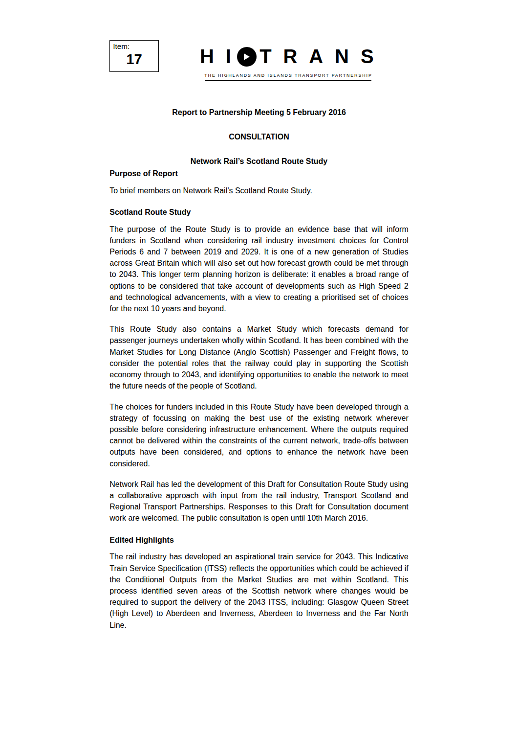Item:
17
H I T R A N S
THE HIGHLANDS AND ISLANDS TRANSPORT PARTNERSHIP
Report to Partnership Meeting 5 February 2016
CONSULTATION
Network Rail’s Scotland Route Study
Purpose of Report
To brief members on Network Rail’s Scotland Route Study.
Scotland Route Study
The purpose of the Route Study is to provide an evidence base that will inform funders in Scotland when considering rail industry investment choices for Control Periods 6 and 7 between 2019 and 2029. It is one of a new generation of Studies across Great Britain which will also set out how forecast growth could be met through to 2043. This longer term planning horizon is deliberate: it enables a broad range of options to be considered that take account of developments such as High Speed 2 and technological advancements, with a view to creating a prioritised set of choices for the next 10 years and beyond.
This Route Study also contains a Market Study which forecasts demand for passenger journeys undertaken wholly within Scotland. It has been combined with the Market Studies for Long Distance (Anglo Scottish) Passenger and Freight flows, to consider the potential roles that the railway could play in supporting the Scottish economy through to 2043, and identifying opportunities to enable the network to meet the future needs of the people of Scotland.
The choices for funders included in this Route Study have been developed through a strategy of focussing on making the best use of the existing network wherever possible before considering infrastructure enhancement. Where the outputs required cannot be delivered within the constraints of the current network, trade-offs between outputs have been considered, and options to enhance the network have been considered.
Network Rail has led the development of this Draft for Consultation Route Study using a collaborative approach with input from the rail industry, Transport Scotland and Regional Transport Partnerships. Responses to this Draft for Consultation document work are welcomed. The public consultation is open until 10th March 2016.
Edited Highlights
The rail industry has developed an aspirational train service for 2043. This Indicative Train Service Specification (ITSS) reflects the opportunities which could be achieved if the Conditional Outputs from the Market Studies are met within Scotland. This process identified seven areas of the Scottish network where changes would be required to support the delivery of the 2043 ITSS, including: Glasgow Queen Street (High Level) to Aberdeen and Inverness, Aberdeen to Inverness and the Far North Line.